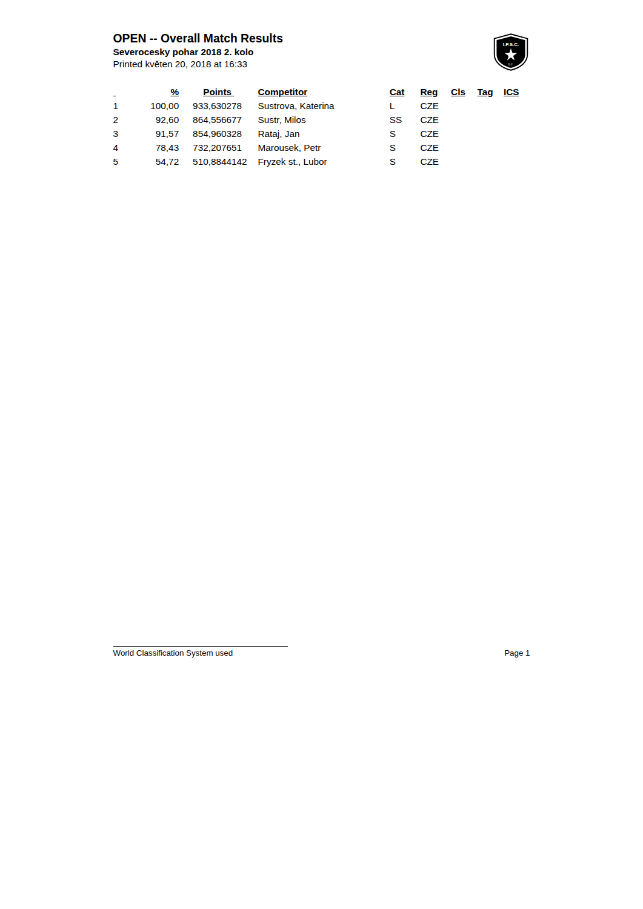OPEN -- Overall Match Results
Severocesky pohar 2018 2. kolo
Printed květen 20, 2018 at 16:33
I.P.S.C. b.f.
| | % | Points | | Competitor | Cat | Reg | Cls | Tag | ICS |
| --- | --- | --- | --- | --- | --- | --- | --- | --- | --- |
| 1 | 100,00 | 933,6302 | 78 | Sustrova, Katerina | L | CZE | | | |
| 2 | 92,60 | 864,5566 | 77 | Sustr, Milos | SS | CZE | | | |
| 3 | 91,57 | 854,9603 | 28 | Rataj, Jan | S | CZE | | | |
| 4 | 78,43 | 732,2076 | 51 | Marousek, Petr | S | CZE | | | |
| 5 | 54,72 | 510,8844 | 142 | Fryzek st., Lubor | S | CZE | | | |
World Classification System used
Page 1